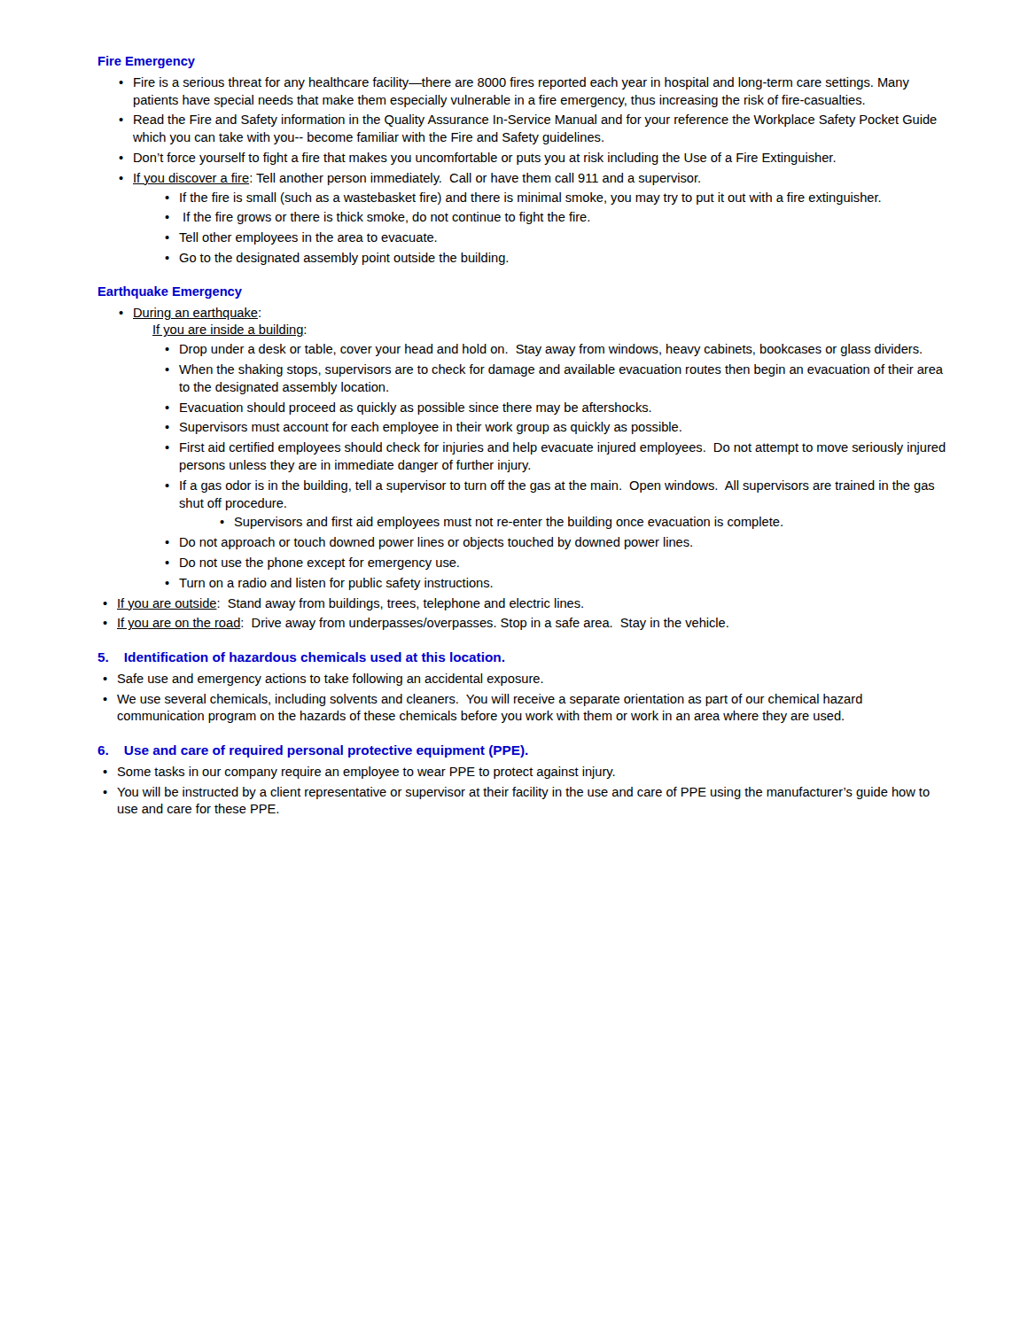Fire Emergency
Fire is a serious threat for any healthcare facility—there are 8000 fires reported each year in hospital and long-term care settings. Many patients have special needs that make them especially vulnerable in a fire emergency, thus increasing the risk of fire-casualties.
Read the Fire and Safety information in the Quality Assurance In-Service Manual and for your reference the Workplace Safety Pocket Guide which you can take with you-- become familiar with the Fire and Safety guidelines.
Don’t force yourself to fight a fire that makes you uncomfortable or puts you at risk including the Use of a Fire Extinguisher.
If you discover a fire: Tell another person immediately. Call or have them call 911 and a supervisor.
If the fire is small (such as a wastebasket fire) and there is minimal smoke, you may try to put it out with a fire extinguisher.
If the fire grows or there is thick smoke, do not continue to fight the fire.
Tell other employees in the area to evacuate.
Go to the designated assembly point outside the building.
Earthquake Emergency
During an earthquake:
If you are inside a building:
Drop under a desk or table, cover your head and hold on. Stay away from windows, heavy cabinets, bookcases or glass dividers.
When the shaking stops, supervisors are to check for damage and available evacuation routes then begin an evacuation of their area to the designated assembly location.
Evacuation should proceed as quickly as possible since there may be aftershocks.
Supervisors must account for each employee in their work group as quickly as possible.
First aid certified employees should check for injuries and help evacuate injured employees. Do not attempt to move seriously injured persons unless they are in immediate danger of further injury.
If a gas odor is in the building, tell a supervisor to turn off the gas at the main. Open windows. All supervisors are trained in the gas shut off procedure.
Supervisors and first aid employees must not re-enter the building once evacuation is complete.
Do not approach or touch downed power lines or objects touched by downed power lines.
Do not use the phone except for emergency use.
Turn on a radio and listen for public safety instructions.
If you are outside: Stand away from buildings, trees, telephone and electric lines.
If you are on the road: Drive away from underpasses/overpasses. Stop in a safe area. Stay in the vehicle.
5. Identification of hazardous chemicals used at this location.
Safe use and emergency actions to take following an accidental exposure.
We use several chemicals, including solvents and cleaners. You will receive a separate orientation as part of our chemical hazard communication program on the hazards of these chemicals before you work with them or work in an area where they are used.
6. Use and care of required personal protective equipment (PPE).
Some tasks in our company require an employee to wear PPE to protect against injury.
You will be instructed by a client representative or supervisor at their facility in the use and care of PPE using the manufacturer’s guide how to use and care for these PPE.